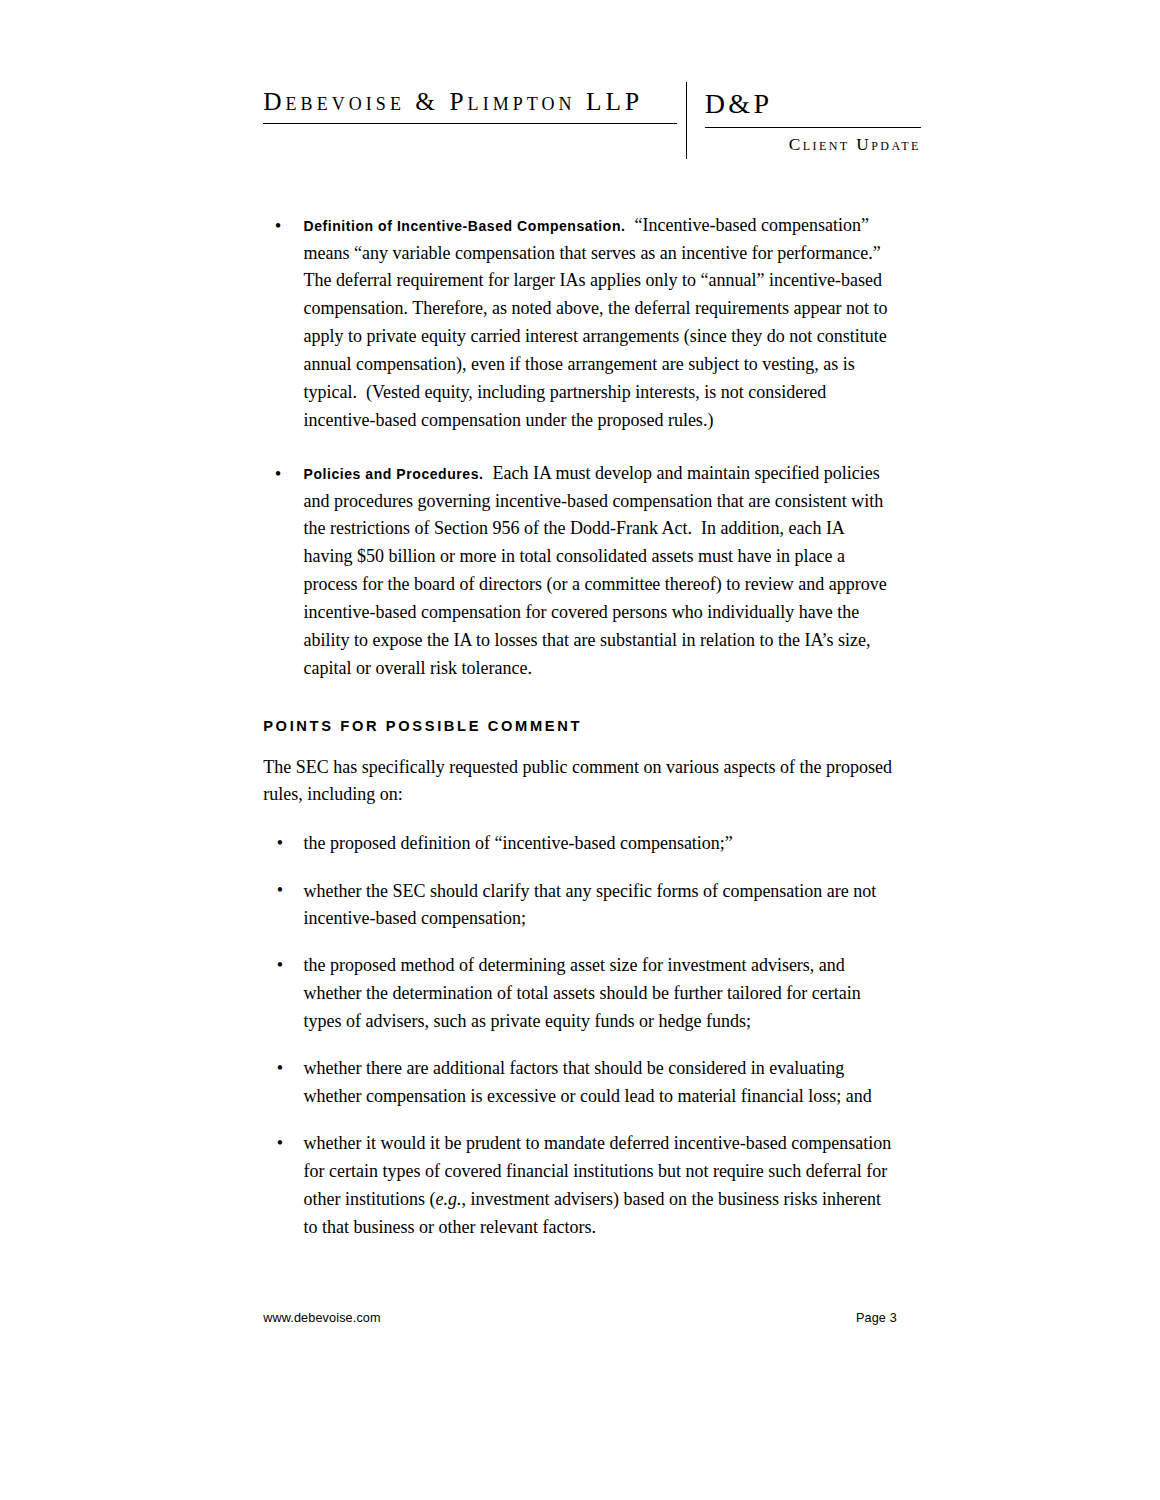Debevoise & Plimpton LLP
D&P Client Update
Definition of Incentive-Based Compensation. “Incentive-based compensation” means “any variable compensation that serves as an incentive for performance.” The deferral requirement for larger IAs applies only to “annual” incentive-based compensation. Therefore, as noted above, the deferral requirements appear not to apply to private equity carried interest arrangements (since they do not constitute annual compensation), even if those arrangement are subject to vesting, as is typical. (Vested equity, including partnership interests, is not considered incentive-based compensation under the proposed rules.)
Policies and Procedures. Each IA must develop and maintain specified policies and procedures governing incentive-based compensation that are consistent with the restrictions of Section 956 of the Dodd-Frank Act. In addition, each IA having $50 billion or more in total consolidated assets must have in place a process for the board of directors (or a committee thereof) to review and approve incentive-based compensation for covered persons who individually have the ability to expose the IA to losses that are substantial in relation to the IA’s size, capital or overall risk tolerance.
POINTS FOR POSSIBLE COMMENT
The SEC has specifically requested public comment on various aspects of the proposed rules, including on:
the proposed definition of “incentive-based compensation;”
whether the SEC should clarify that any specific forms of compensation are not incentive-based compensation;
the proposed method of determining asset size for investment advisers, and whether the determination of total assets should be further tailored for certain types of advisers, such as private equity funds or hedge funds;
whether there are additional factors that should be considered in evaluating whether compensation is excessive or could lead to material financial loss; and
whether it would it be prudent to mandate deferred incentive-based compensation for certain types of covered financial institutions but not require such deferral for other institutions (e.g., investment advisers) based on the business risks inherent to that business or other relevant factors.
www.debevoise.com Page 3